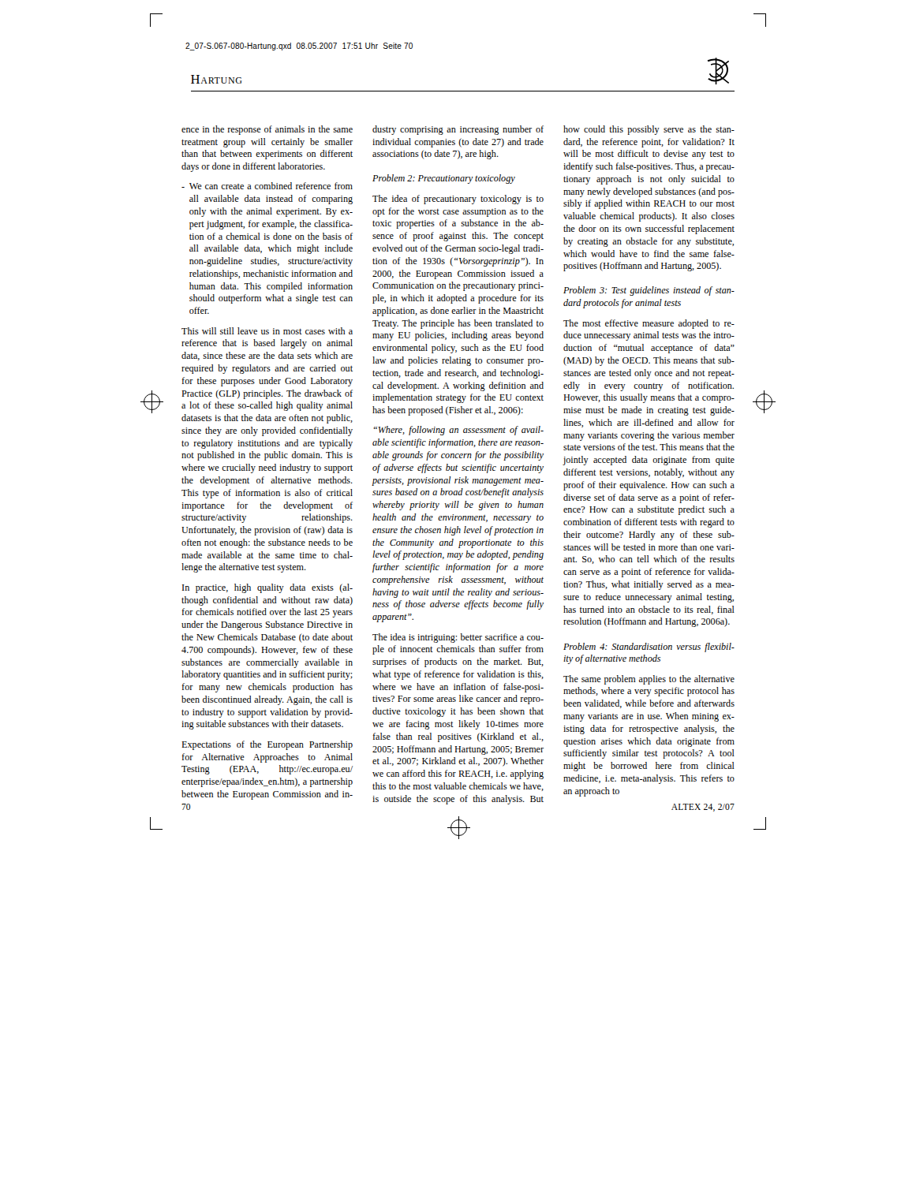2_07-S.067-080-Hartung.qxd 08.05.2007 17:51 Uhr Seite 70
Hartung
ence in the response of animals in the same treatment group will certainly be smaller than that between experiments on different days or done in different laboratories.
We can create a combined reference from all available data instead of comparing only with the animal experiment. By expert judgment, for example, the classification of a chemical is done on the basis of all available data, which might include non-guideline studies, structure/activity relationships, mechanistic information and human data. This compiled information should outperform what a single test can offer.
This will still leave us in most cases with a reference that is based largely on animal data, since these are the data sets which are required by regulators and are carried out for these purposes under Good Laboratory Practice (GLP) principles. The drawback of a lot of these so-called high quality animal datasets is that the data are often not public, since they are only provided confidentially to regulatory institutions and are typically not published in the public domain. This is where we crucially need industry to support the development of alternative methods. This type of information is also of critical importance for the development of structure/activity relationships. Unfortunately, the provision of (raw) data is often not enough: the substance needs to be made available at the same time to challenge the alternative test system.
In practice, high quality data exists (although confidential and without raw data) for chemicals notified over the last 25 years under the Dangerous Substance Directive in the New Chemicals Database (to date about 4.700 compounds). However, few of these substances are commercially available in laboratory quantities and in sufficient purity; for many new chemicals production has been discontinued already. Again, the call is to industry to support validation by providing suitable substances with their datasets.
Expectations of the European Partnership for Alternative Approaches to Animal Testing (EPAA, http://ec.europa.eu/ enterprise/epaa/index_en.htm), a partnership between the European Commission and industry comprising an increasing number of individual companies (to date 27) and trade associations (to date 7), are high.
Problem 2: Precautionary toxicology
The idea of precautionary toxicology is to opt for the worst case assumption as to the toxic properties of a substance in the absence of proof against this. The concept evolved out of the German socio-legal tradition of the 1930s (“Vorsorgeprinzip”). In 2000, the European Commission issued a Communication on the precautionary principle, in which it adopted a procedure for its application, as done earlier in the Maastricht Treaty. The principle has been translated to many EU policies, including areas beyond environmental policy, such as the EU food law and policies relating to consumer protection, trade and research, and technological development. A working definition and implementation strategy for the EU context has been proposed (Fisher et al., 2006):
“Where, following an assessment of available scientific information, there are reasonable grounds for concern for the possibility of adverse effects but scientific uncertainty persists, provisional risk management measures based on a broad cost/benefit analysis whereby priority will be given to human health and the environment, necessary to ensure the chosen high level of protection in the Community and proportionate to this level of protection, may be adopted, pending further scientific information for a more comprehensive risk assessment, without having to wait until the reality and seriousness of those adverse effects become fully apparent”.
The idea is intriguing: better sacrifice a couple of innocent chemicals than suffer from surprises of products on the market. But, what type of reference for validation is this, where we have an inflation of false-positives? For some areas like cancer and reproductive toxicology it has been shown that we are facing most likely 10-times more false than real positives (Kirkland et al., 2005; Hoffmann and Hartung, 2005; Bremer et al., 2007; Kirkland et al., 2007). Whether we can afford this for REACH, i.e. applying this to the most valuable chemicals we have, is outside the scope of this analysis. But how could this possibly serve as the standard, the reference point, for validation? It will be most difficult to devise any test to identify such false-positives. Thus, a precautionary approach is not only suicidal to many newly developed substances (and possibly if applied within REACH to our most valuable chemical products). It also closes the door on its own successful replacement by creating an obstacle for any substitute, which would have to find the same false-positives (Hoffmann and Hartung, 2005).
Problem 3: Test guidelines instead of standard protocols for animal tests
The most effective measure adopted to reduce unnecessary animal tests was the introduction of “mutual acceptance of data” (MAD) by the OECD. This means that substances are tested only once and not repeatedly in every country of notification. However, this usually means that a compromise must be made in creating test guidelines, which are ill-defined and allow for many variants covering the various member state versions of the test. This means that the jointly accepted data originate from quite different test versions, notably, without any proof of their equivalence. How can such a diverse set of data serve as a point of reference? How can a substitute predict such a combination of different tests with regard to their outcome? Hardly any of these substances will be tested in more than one variant. So, who can tell which of the results can serve as a point of reference for validation? Thus, what initially served as a measure to reduce unnecessary animal testing, has turned into an obstacle to its real, final resolution (Hoffmann and Hartung, 2006a).
Problem 4: Standardisation versus flexibility of alternative methods
The same problem applies to the alternative methods, where a very specific protocol has been validated, while before and afterwards many variants are in use. When mining existing data for retrospective analysis, the question arises which data originate from sufficiently similar test protocols? A tool might be borrowed here from clinical medicine, i.e. meta-analysis. This refers to an approach to
70 ALTEX 24, 2/07